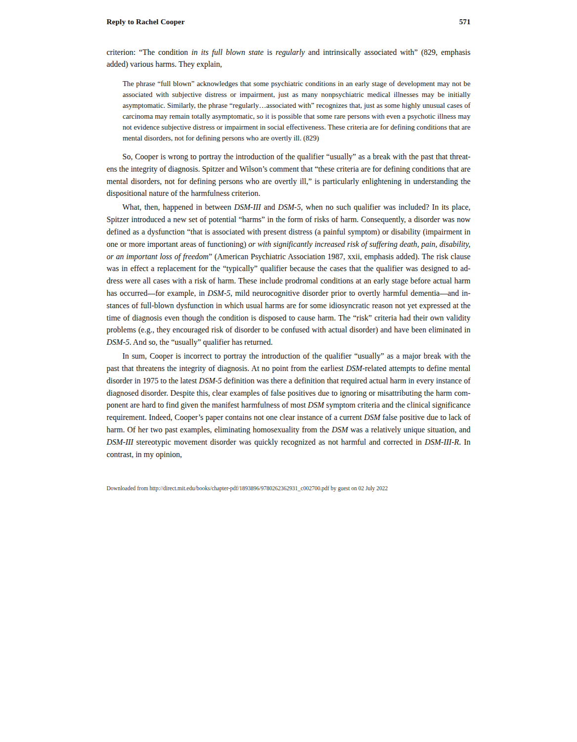Reply to Rachel Cooper 571
criterion: “The condition in its full blown state is regularly and intrinsically associated with” (829, emphasis added) various harms. They explain,
The phrase “full blown” acknowledges that some psychiatric conditions in an early stage of development may not be associated with subjective distress or impairment, just as many nonpsychiatric medical illnesses may be initially asymptomatic. Similarly, the phrase “regularly…associated with” recognizes that, just as some highly unusual cases of carcinoma may remain totally asymptomatic, so it is possible that some rare persons with even a psychotic illness may not evidence subjective distress or impairment in social effectiveness. These criteria are for defining conditions that are mental disorders, not for defining persons who are overtly ill. (829)
So, Cooper is wrong to portray the introduction of the qualifier “usually” as a break with the past that threatens the integrity of diagnosis. Spitzer and Wilson’s comment that “these criteria are for defining conditions that are mental disorders, not for defining persons who are overtly ill,” is particularly enlightening in understanding the dispositional nature of the harmfulness criterion.
What, then, happened in between DSM-III and DSM-5, when no such qualifier was included? In its place, Spitzer introduced a new set of potential “harms” in the form of risks of harm. Consequently, a disorder was now defined as a dysfunction “that is associated with present distress (a painful symptom) or disability (impairment in one or more important areas of functioning) or with significantly increased risk of suffering death, pain, disability, or an important loss of freedom” (American Psychiatric Association 1987, xxii, emphasis added). The risk clause was in effect a replacement for the “typically” qualifier because the cases that the qualifier was designed to address were all cases with a risk of harm. These include prodromal conditions at an early stage before actual harm has occurred—for example, in DSM-5, mild neurocognitive disorder prior to overtly harmful dementia—and instances of full-blown dysfunction in which usual harms are for some idiosyncratic reason not yet expressed at the time of diagnosis even though the condition is disposed to cause harm. The “risk” criteria had their own validity problems (e.g., they encouraged risk of disorder to be confused with actual disorder) and have been eliminated in DSM-5. And so, the “usually” qualifier has returned.
In sum, Cooper is incorrect to portray the introduction of the qualifier “usually” as a major break with the past that threatens the integrity of diagnosis. At no point from the earliest DSM-related attempts to define mental disorder in 1975 to the latest DSM-5 definition was there a definition that required actual harm in every instance of diagnosed disorder. Despite this, clear examples of false positives due to ignoring or misattributing the harm component are hard to find given the manifest harmfulness of most DSM symptom criteria and the clinical significance requirement. Indeed, Cooper’s paper contains not one clear instance of a current DSM false positive due to lack of harm. Of her two past examples, eliminating homosexuality from the DSM was a relatively unique situation, and DSM-III stereotypic movement disorder was quickly recognized as not harmful and corrected in DSM-III-R. In contrast, in my opinion,
Downloaded from http://direct.mit.edu/books/chapter-pdf/1893896/9780262362931_c002700.pdf by guest on 02 July 2022